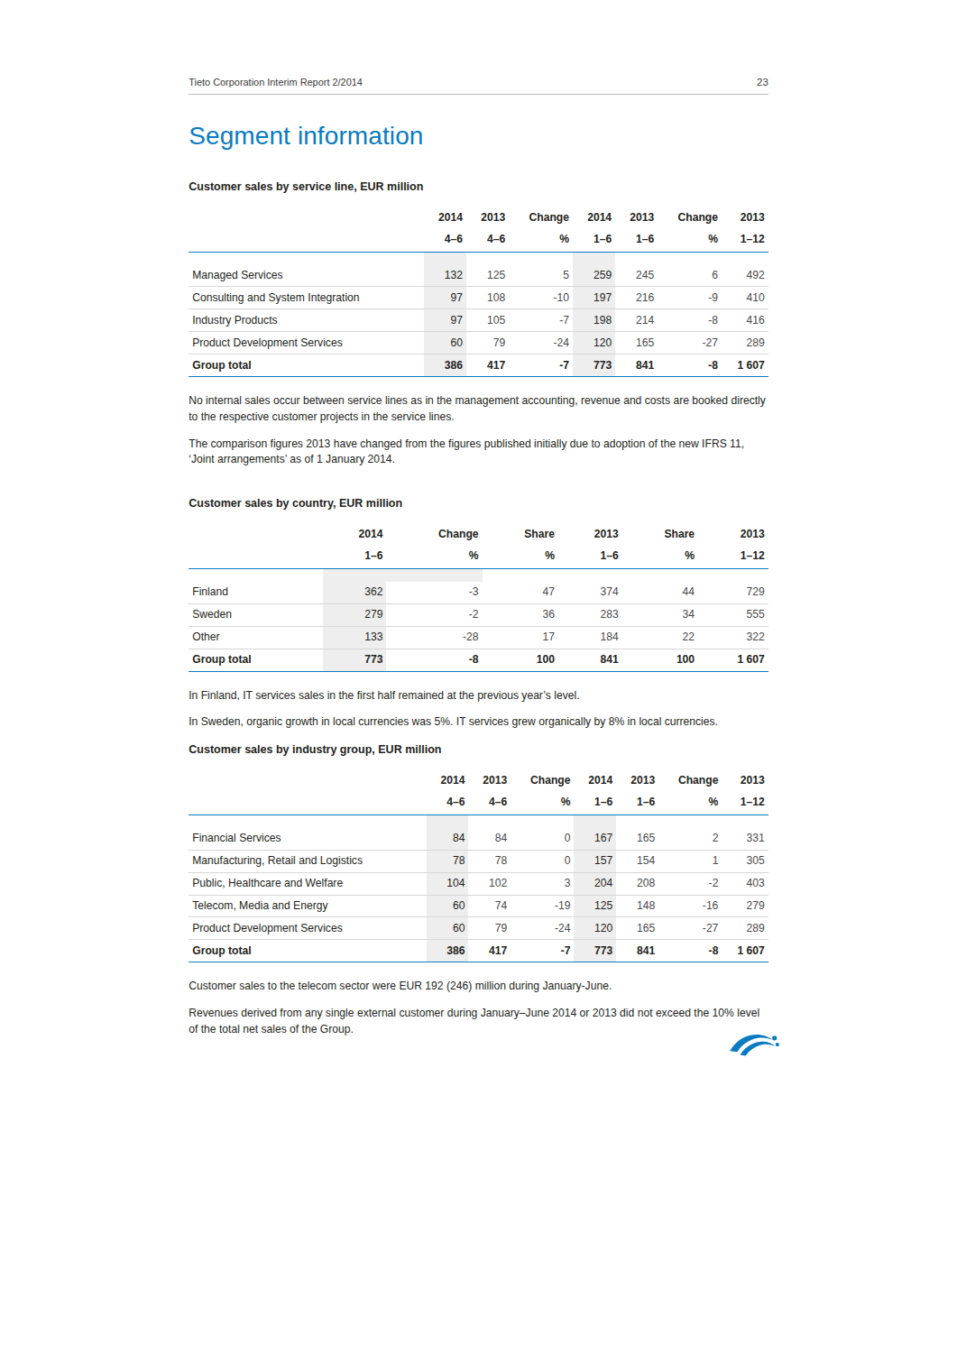Tieto Corporation Interim Report 2/2014
23
Segment information
Customer sales by service line, EUR million
| | 2014 | 2013 | Change | 2014 | 2013 | Change | 2013 |
| --- | --- | --- | --- | --- | --- | --- | --- |
| | 4–6 | 4–6 | % | 1–6 | 1–6 | % | 1–12 |
| Managed Services | 132 | 125 | 5 | 259 | 245 | 6 | 492 |
| Consulting and System Integration | 97 | 108 | -10 | 197 | 216 | -9 | 410 |
| Industry Products | 97 | 105 | -7 | 198 | 214 | -8 | 416 |
| Product Development Services | 60 | 79 | -24 | 120 | 165 | -27 | 289 |
| Group total | 386 | 417 | -7 | 773 | 841 | -8 | 1 607 |
No internal sales occur between service lines as in the management accounting, revenue and costs are booked directly to the respective customer projects in the service lines.
The comparison figures 2013 have changed from the figures published initially due to adoption of the new IFRS 11, ‘Joint arrangements’ as of 1 January 2014.
Customer sales by country, EUR million
| | 2014 | Change | Share | 2013 | Share | 2013 |
| --- | --- | --- | --- | --- | --- | --- |
| | 1–6 | % | % | 1–6 | % | 1–12 |
| Finland | 362 | -3 | 47 | 374 | 44 | 729 |
| Sweden | 279 | -2 | 36 | 283 | 34 | 555 |
| Other | 133 | -28 | 17 | 184 | 22 | 322 |
| Group total | 773 | -8 | 100 | 841 | 100 | 1 607 |
In Finland, IT services sales in the first half remained at the previous year’s level.
In Sweden, organic growth in local currencies was 5%. IT services grew organically by 8% in local currencies.
Customer sales by industry group, EUR million
| | 2014 | 2013 | Change | 2014 | 2013 | Change | 2013 |
| --- | --- | --- | --- | --- | --- | --- | --- |
| | 4–6 | 4–6 | % | 1–6 | 1–6 | % | 1–12 |
| Financial Services | 84 | 84 | 0 | 167 | 165 | 2 | 331 |
| Manufacturing, Retail and Logistics | 78 | 78 | 0 | 157 | 154 | 1 | 305 |
| Public, Healthcare and Welfare | 104 | 102 | 3 | 204 | 208 | -2 | 403 |
| Telecom, Media and Energy | 60 | 74 | -19 | 125 | 148 | -16 | 279 |
| Product Development Services | 60 | 79 | -24 | 120 | 165 | -27 | 289 |
| Group total | 386 | 417 | -7 | 773 | 841 | -8 | 1 607 |
Customer sales to the telecom sector were EUR 192 (246) million during January-June.
Revenues derived from any single external customer during January–June 2014 or 2013 did not exceed the 10% level of the total net sales of the Group.